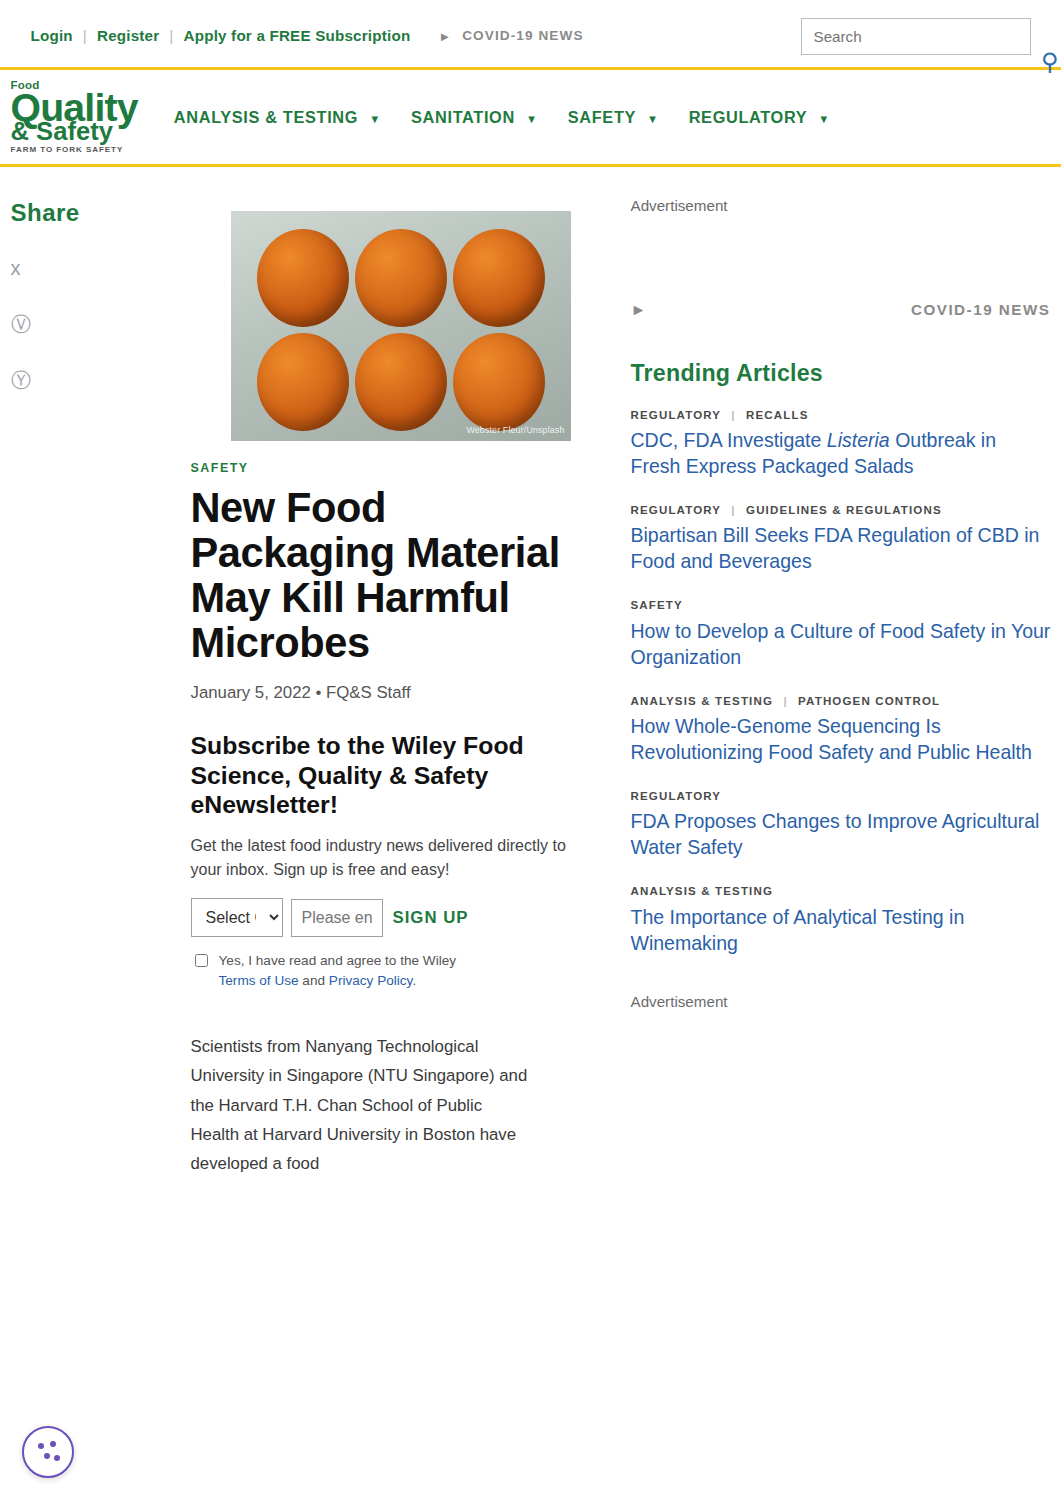Login| Register| Apply for a FREE Subscription
►COVID-19 News
Search ⚲
Food Quality & Safety Farm to Fork Safety
Analysis & Testing ▼
Sanitation ▼
Safety ▼
Regulatory ▼
Share
x
Ⓥ
Ⓨ
Webster Fleur/Unsplash
Safety
New Food Packaging Material May Kill Harmful Microbes
January 5, 2022 • FQ&S Staff
Subscribe to the Wiley Food Science, Quality & Safety eNewsletter!
Get the latest food industry news delivered directly to your inbox. Sign up is free and easy!
Country Select Country Email Sign Up Yes, I have read and agree to the Wiley Terms of Use and Privacy Policy.
Scientists from Nanyang Technological University in Singapore (NTU Singapore) and the Harvard T.H. Chan School of Public Health at Harvard University in Boston have developed a food
Advertisement
► COVID-19 News
Trending Articles
Regulatory | Recalls
CDC, FDA Investigate Listeria Outbreak in Fresh Express Packaged Salads
Regulatory | Guidelines & Regulations
Bipartisan Bill Seeks FDA Regulation of CBD in Food and Beverages
Safety
How to Develop a Culture of Food Safety in Your Organization
Analysis & Testing | Pathogen Control
How Whole-Genome Sequencing Is Revolutionizing Food Safety and Public Health
Regulatory
FDA Proposes Changes to Improve Agricultural Water Safety
Analysis & Testing
The Importance of Analytical Testing in Winemaking
Advertisement